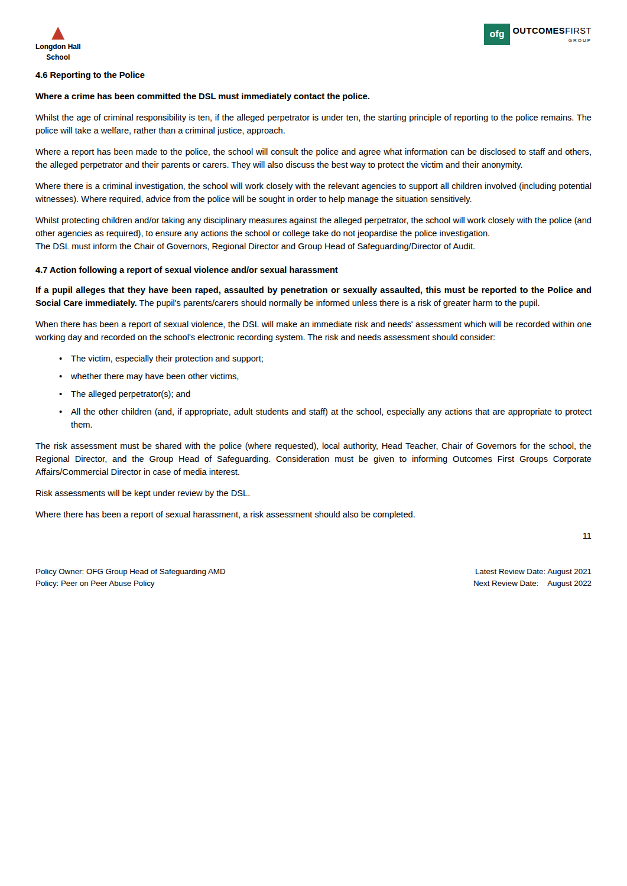▲
Longdon Hall
School
ofg
OUTCOMESFIRST
GROUP
4.6 Reporting to the Police
Where a crime has been committed the DSL must immediately contact the police.
Whilst the age of criminal responsibility is ten, if the alleged perpetrator is under ten, the starting principle of reporting to the police remains. The police will take a welfare, rather than a criminal justice, approach.
Where a report has been made to the police, the school will consult the police and agree what information can be disclosed to staff and others, the alleged perpetrator and their parents or carers. They will also discuss the best way to protect the victim and their anonymity.
Where there is a criminal investigation, the school will work closely with the relevant agencies to support all children involved (including potential witnesses). Where required, advice from the police will be sought in order to help manage the situation sensitively.
Whilst protecting children and/or taking any disciplinary measures against the alleged perpetrator, the school will work closely with the police (and other agencies as required), to ensure any actions the school or college take do not jeopardise the police investigation.
The DSL must inform the Chair of Governors, Regional Director and Group Head of Safeguarding/Director of Audit.
4.7 Action following a report of sexual violence and/or sexual harassment
If a pupil alleges that they have been raped, assaulted by penetration or sexually assaulted, this must be reported to the Police and Social Care immediately. The pupil's parents/carers should normally be informed unless there is a risk of greater harm to the pupil.
When there has been a report of sexual violence, the DSL will make an immediate risk and needs' assessment which will be recorded within one working day and recorded on the school's electronic recording system. The risk and needs assessment should consider:
The victim, especially their protection and support;
whether there may have been other victims,
The alleged perpetrator(s); and
All the other children (and, if appropriate, adult students and staff) at the school, especially any actions that are appropriate to protect them.
The risk assessment must be shared with the police (where requested), local authority, Head Teacher, Chair of Governors for the school, the Regional Director, and the Group Head of Safeguarding. Consideration must be given to informing Outcomes First Groups Corporate Affairs/Commercial Director in case of media interest.
Risk assessments will be kept under review by the DSL.
Where there has been a report of sexual harassment, a risk assessment should also be completed.
11
Policy Owner: OFG Group Head of Safeguarding AMD Latest Review Date: August 2021
Policy: Peer on Peer Abuse Policy Next Review Date: August 2022